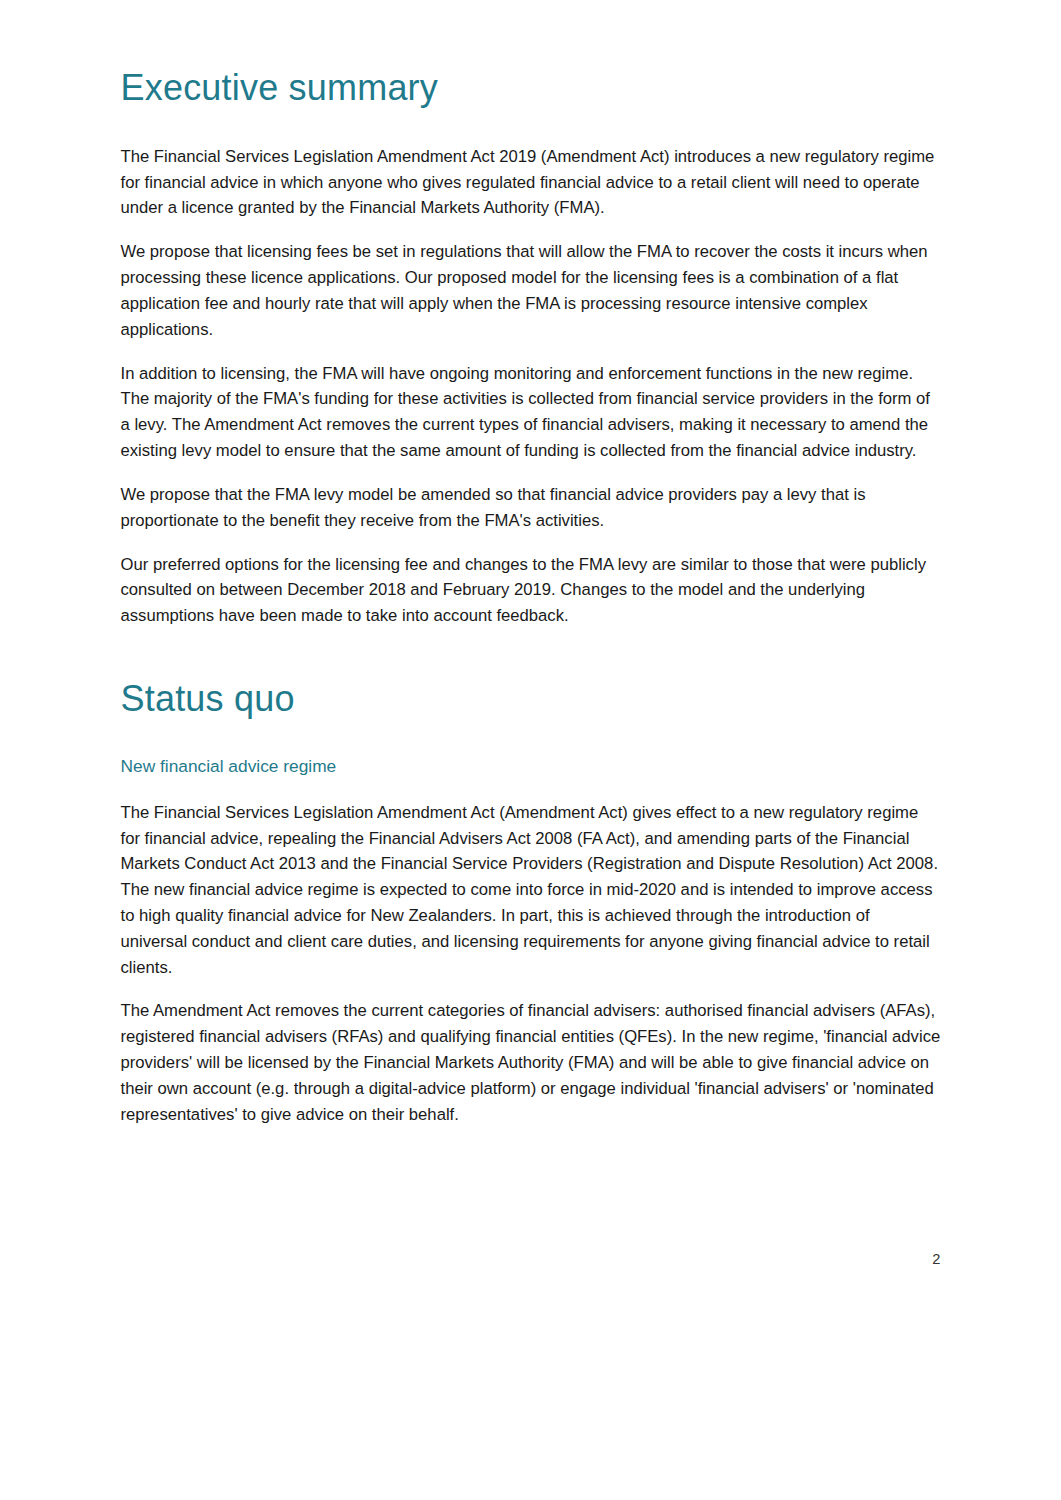Executive summary
The Financial Services Legislation Amendment Act 2019 (Amendment Act) introduces a new regulatory regime for financial advice in which anyone who gives regulated financial advice to a retail client will need to operate under a licence granted by the Financial Markets Authority (FMA).
We propose that licensing fees be set in regulations that will allow the FMA to recover the costs it incurs when processing these licence applications. Our proposed model for the licensing fees is a combination of a flat application fee and hourly rate that will apply when the FMA is processing resource intensive complex applications.
In addition to licensing, the FMA will have ongoing monitoring and enforcement functions in the new regime. The majority of the FMA's funding for these activities is collected from financial service providers in the form of a levy. The Amendment Act removes the current types of financial advisers, making it necessary to amend the existing levy model to ensure that the same amount of funding is collected from the financial advice industry.
We propose that the FMA levy model be amended so that financial advice providers pay a levy that is proportionate to the benefit they receive from the FMA's activities.
Our preferred options for the licensing fee and changes to the FMA levy are similar to those that were publicly consulted on between December 2018 and February 2019. Changes to the model and the underlying assumptions have been made to take into account feedback.
Status quo
New financial advice regime
The Financial Services Legislation Amendment Act (Amendment Act) gives effect to a new regulatory regime for financial advice, repealing the Financial Advisers Act 2008 (FA Act), and amending parts of the Financial Markets Conduct Act 2013 and the Financial Service Providers (Registration and Dispute Resolution) Act 2008. The new financial advice regime is expected to come into force in mid-2020 and is intended to improve access to high quality financial advice for New Zealanders. In part, this is achieved through the introduction of universal conduct and client care duties, and licensing requirements for anyone giving financial advice to retail clients.
The Amendment Act removes the current categories of financial advisers: authorised financial advisers (AFAs), registered financial advisers (RFAs) and qualifying financial entities (QFEs). In the new regime, 'financial advice providers' will be licensed by the Financial Markets Authority (FMA) and will be able to give financial advice on their own account (e.g. through a digital-advice platform) or engage individual 'financial advisers' or 'nominated representatives' to give advice on their behalf.
2